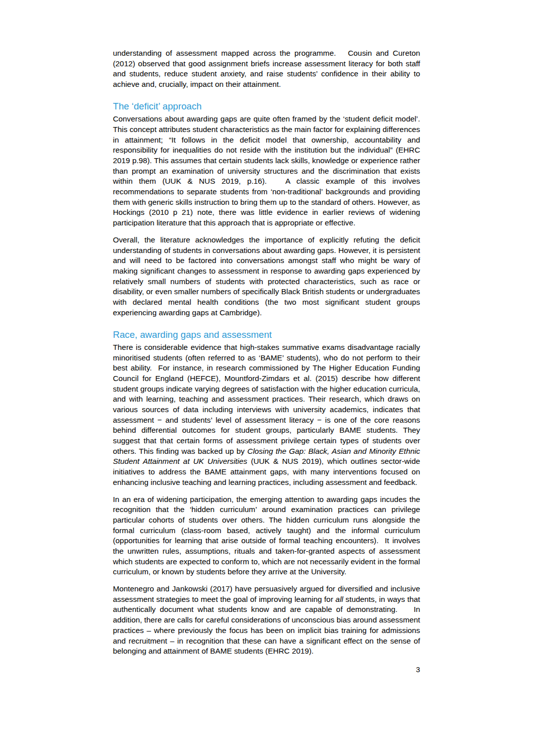understanding of assessment mapped across the programme. Cousin and Cureton (2012) observed that good assignment briefs increase assessment literacy for both staff and students, reduce student anxiety, and raise students’ confidence in their ability to achieve and, crucially, impact on their attainment.
The ‘deficit’ approach
Conversations about awarding gaps are quite often framed by the ‘student deficit model’. This concept attributes student characteristics as the main factor for explaining differences in attainment; “It follows in the deficit model that ownership, accountability and responsibility for inequalities do not reside with the institution but the individual” (EHRC 2019 p.98). This assumes that certain students lack skills, knowledge or experience rather than prompt an examination of university structures and the discrimination that exists within them (UUK & NUS 2019, p.16). A classic example of this involves recommendations to separate students from ‘non-traditional’ backgrounds and providing them with generic skills instruction to bring them up to the standard of others. However, as Hockings (2010 p 21) note, there was little evidence in earlier reviews of widening participation literature that this approach that is appropriate or effective.
Overall, the literature acknowledges the importance of explicitly refuting the deficit understanding of students in conversations about awarding gaps. However, it is persistent and will need to be factored into conversations amongst staff who might be wary of making significant changes to assessment in response to awarding gaps experienced by relatively small numbers of students with protected characteristics, such as race or disability, or even smaller numbers of specifically Black British students or undergraduates with declared mental health conditions (the two most significant student groups experiencing awarding gaps at Cambridge).
Race, awarding gaps and assessment
There is considerable evidence that high-stakes summative exams disadvantage racially minoritised students (often referred to as ‘BAME’ students), who do not perform to their best ability. For instance, in research commissioned by The Higher Education Funding Council for England (HEFCE), Mountford-Zimdars et al. (2015) describe how different student groups indicate varying degrees of satisfaction with the higher education curricula, and with learning, teaching and assessment practices. Their research, which draws on various sources of data including interviews with university academics, indicates that assessment − and students’ level of assessment literacy − is one of the core reasons behind differential outcomes for student groups, particularly BAME students. They suggest that that certain forms of assessment privilege certain types of students over others. This finding was backed up by Closing the Gap: Black, Asian and Minority Ethnic Student Attainment at UK Universities (UUK & NUS 2019), which outlines sector-wide initiatives to address the BAME attainment gaps, with many interventions focused on enhancing inclusive teaching and learning practices, including assessment and feedback.
In an era of widening participation, the emerging attention to awarding gaps incudes the recognition that the ‘hidden curriculum’ around examination practices can privilege particular cohorts of students over others. The hidden curriculum runs alongside the formal curriculum (class-room based, actively taught) and the informal curriculum (opportunities for learning that arise outside of formal teaching encounters). It involves the unwritten rules, assumptions, rituals and taken-for-granted aspects of assessment which students are expected to conform to, which are not necessarily evident in the formal curriculum, or known by students before they arrive at the University.
Montenegro and Jankowski (2017) have persuasively argued for diversified and inclusive assessment strategies to meet the goal of improving learning for all students, in ways that authentically document what students know and are capable of demonstrating. In addition, there are calls for careful considerations of unconscious bias around assessment practices – where previously the focus has been on implicit bias training for admissions and recruitment – in recognition that these can have a significant effect on the sense of belonging and attainment of BAME students (EHRC 2019).
3